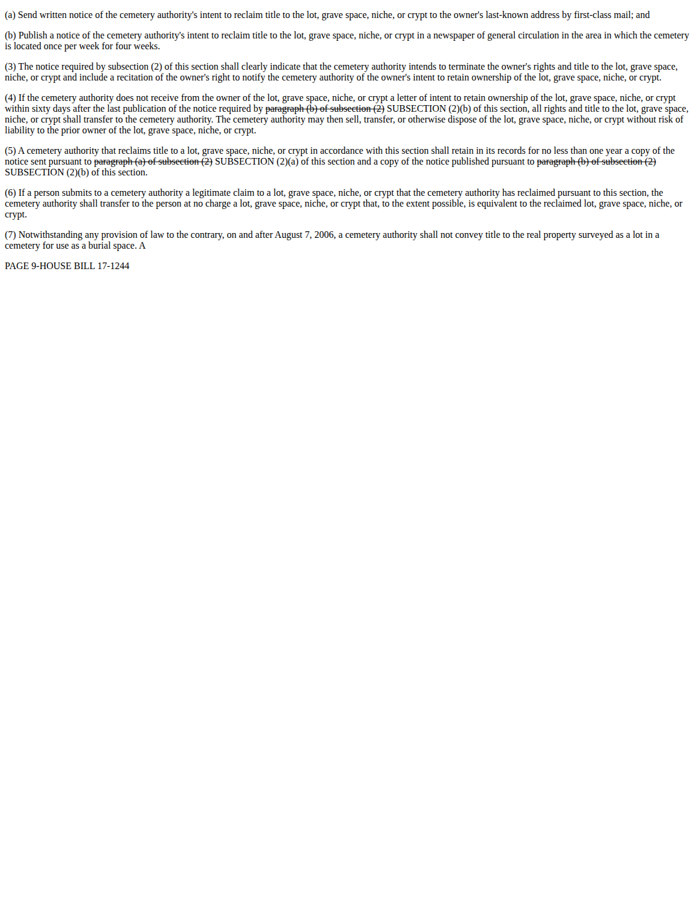(a) Send written notice of the cemetery authority's intent to reclaim title to the lot, grave space, niche, or crypt to the owner's last-known address by first-class mail; and
(b) Publish a notice of the cemetery authority's intent to reclaim title to the lot, grave space, niche, or crypt in a newspaper of general circulation in the area in which the cemetery is located once per week for four weeks.
(3) The notice required by subsection (2) of this section shall clearly indicate that the cemetery authority intends to terminate the owner's rights and title to the lot, grave space, niche, or crypt and include a recitation of the owner's right to notify the cemetery authority of the owner's intent to retain ownership of the lot, grave space, niche, or crypt.
(4) If the cemetery authority does not receive from the owner of the lot, grave space, niche, or crypt a letter of intent to retain ownership of the lot, grave space, niche, or crypt within sixty days after the last publication of the notice required by paragraph (b) of subsection (2) SUBSECTION (2)(b) of this section, all rights and title to the lot, grave space, niche, or crypt shall transfer to the cemetery authority. The cemetery authority may then sell, transfer, or otherwise dispose of the lot, grave space, niche, or crypt without risk of liability to the prior owner of the lot, grave space, niche, or crypt.
(5) A cemetery authority that reclaims title to a lot, grave space, niche, or crypt in accordance with this section shall retain in its records for no less than one year a copy of the notice sent pursuant to paragraph (a) of subsection (2) SUBSECTION (2)(a) of this section and a copy of the notice published pursuant to paragraph (b) of subsection (2) SUBSECTION (2)(b) of this section.
(6) If a person submits to a cemetery authority a legitimate claim to a lot, grave space, niche, or crypt that the cemetery authority has reclaimed pursuant to this section, the cemetery authority shall transfer to the person at no charge a lot, grave space, niche, or crypt that, to the extent possible, is equivalent to the reclaimed lot, grave space, niche, or crypt.
(7) Notwithstanding any provision of law to the contrary, on and after August 7, 2006, a cemetery authority shall not convey title to the real property surveyed as a lot in a cemetery for use as a burial space. A
PAGE 9-HOUSE BILL 17-1244